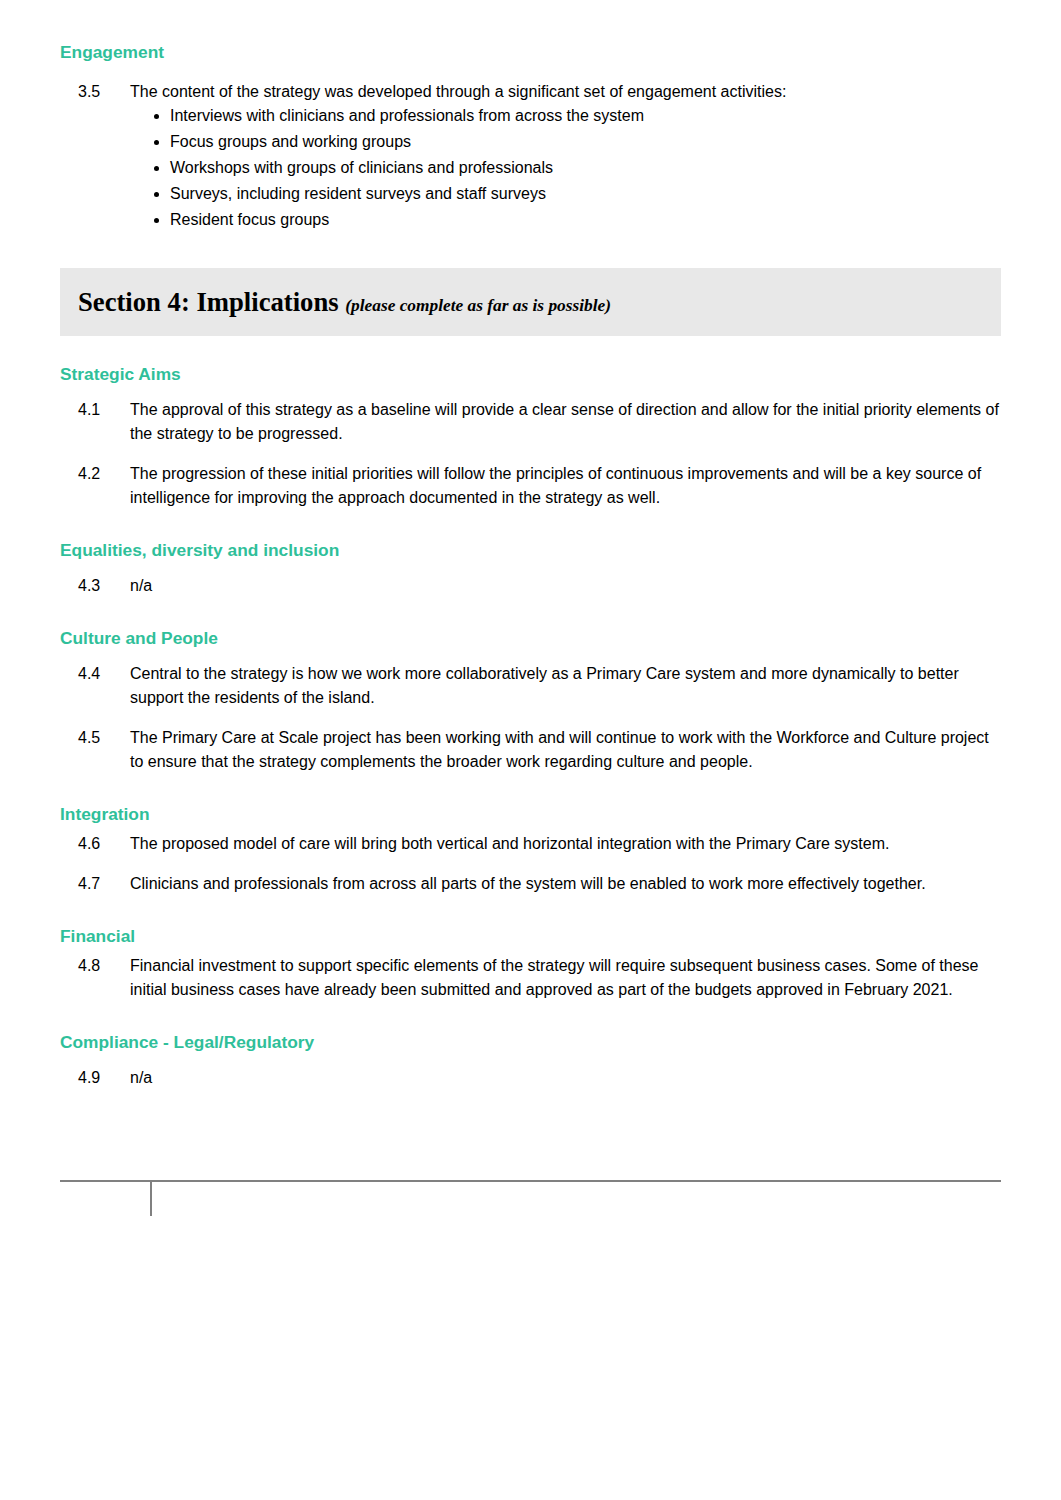Engagement
3.5
The content of the strategy was developed through a significant set of engagement activities:
Interviews with clinicians and professionals from across the system
Focus groups and working groups
Workshops with groups of clinicians and professionals
Surveys, including resident surveys and staff surveys
Resident focus groups
Section 4: Implications (please complete as far as is possible)
Strategic Aims
4.1
The approval of this strategy as a baseline will provide a clear sense of direction and allow for the initial priority elements of the strategy to be progressed.
4.2
The progression of these initial priorities will follow the principles of continuous improvements and will be a key source of intelligence for improving the approach documented in the strategy as well.
Equalities, diversity and inclusion
4.3
n/a
Culture and People
4.4
Central to the strategy is how we work more collaboratively as a Primary Care system and more dynamically to better support the residents of the island.
4.5
The Primary Care at Scale project has been working with and will continue to work with the Workforce and Culture project to ensure that the strategy complements the broader work regarding culture and people.
Integration
4.6
The proposed model of care will bring both vertical and horizontal integration with the Primary Care system.
4.7
Clinicians and professionals from across all parts of the system will be enabled to work more effectively together.
Financial
4.8
Financial investment to support specific elements of the strategy will require subsequent business cases. Some of these initial business cases have already been submitted and approved as part of the budgets approved in February 2021.
Compliance - Legal/Regulatory
4.9
n/a